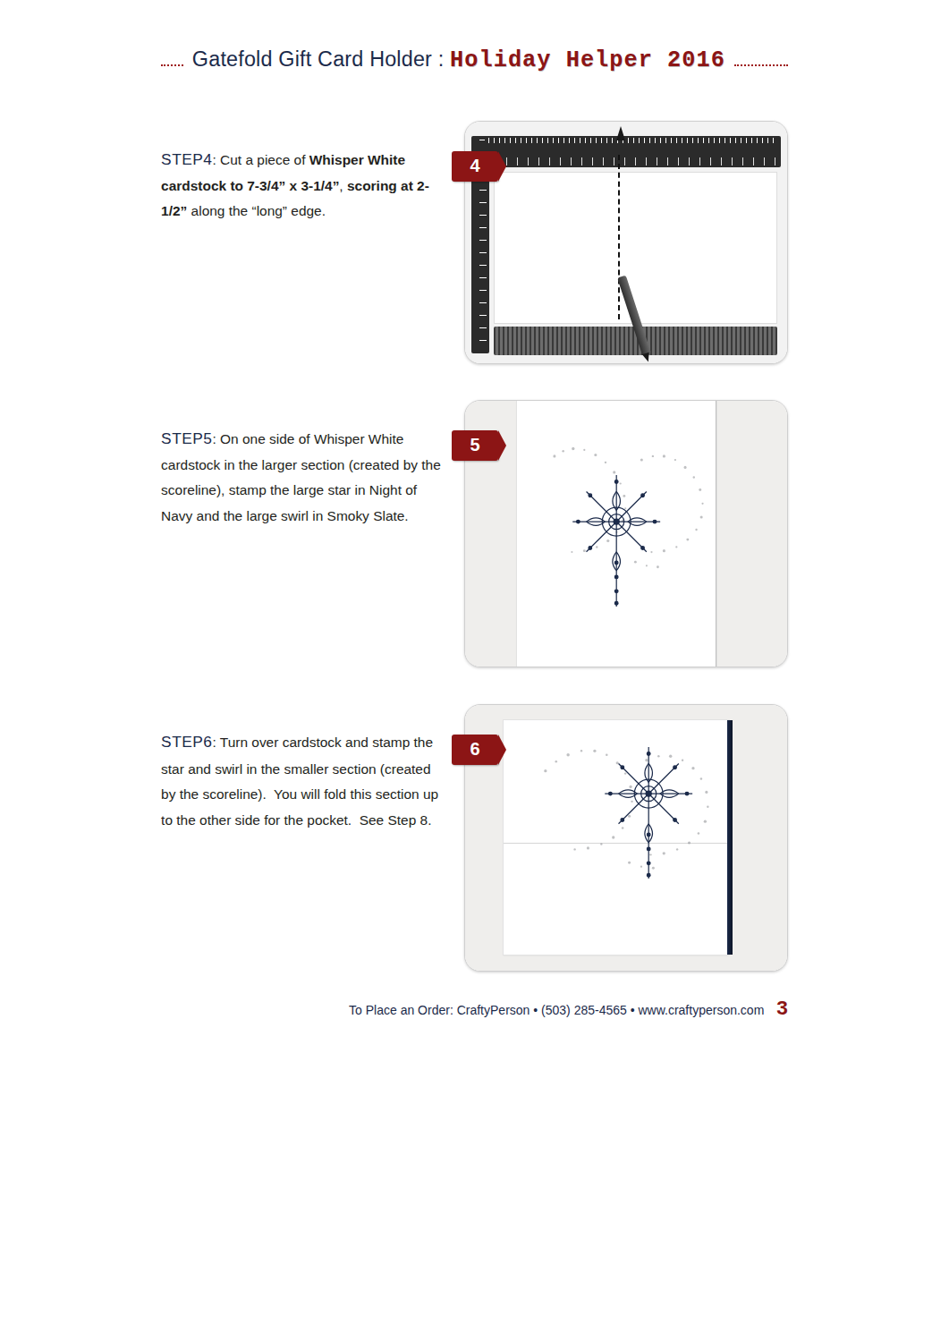Gatefold Gift Card Holder : Holiday Helper 2016
STEP4: Cut a piece of Whisper White cardstock to 7-3/4” x 3-1/4”, scoring at 2-1/2” along the “long” edge.
4
STEP5: On one side of Whisper White cardstock in the larger section (created by the scoreline), stamp the large star in Night of Navy and the large swirl in Smoky Slate.
5
STEP6: Turn over cardstock and stamp the star and swirl in the smaller section (created by the scoreline). You will fold this section up to the other side for the pocket. See Step 8.
6
To Place an Order: CraftyPerson • (503) 285-4565 • www.craftyperson.com 3